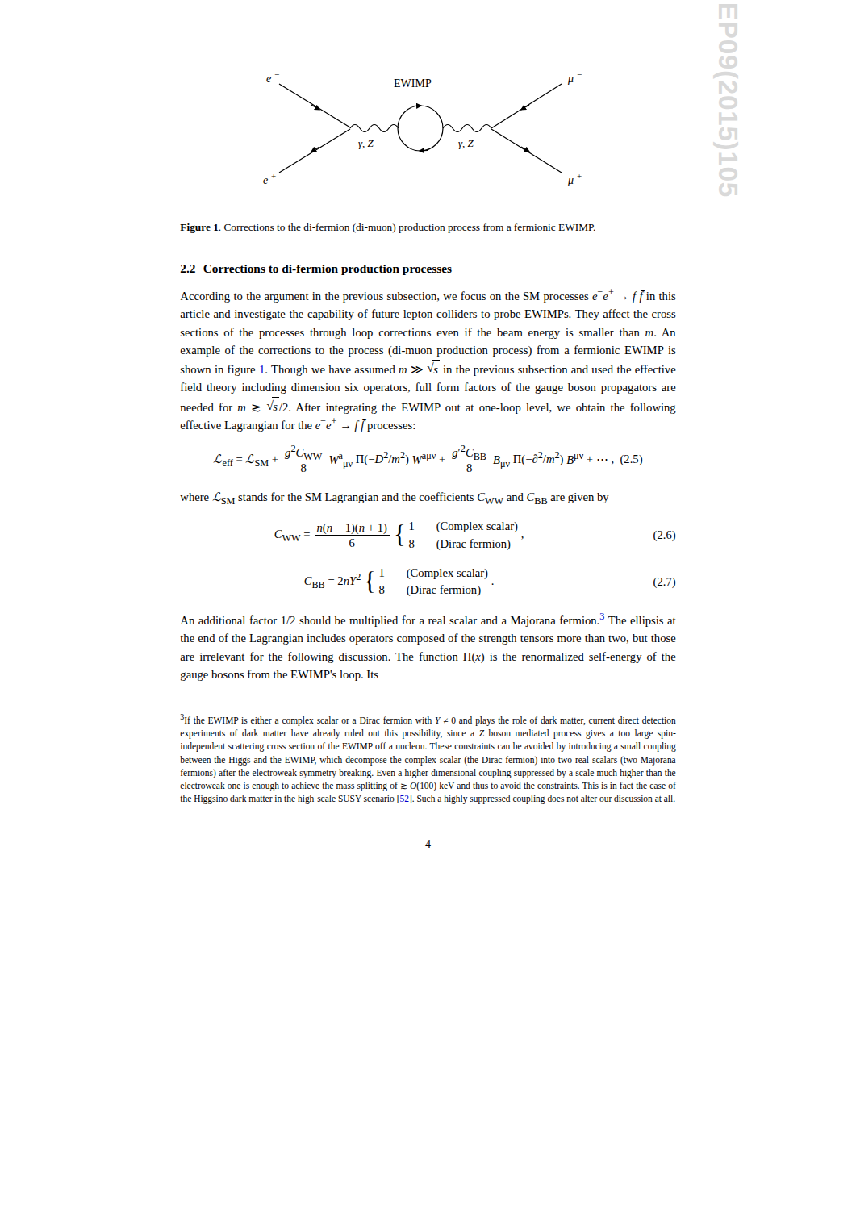JHEP09(2015)105
e − e + γ, Z EWIMP γ, Z μ − μ +
Figure 1. Corrections to the di-fermion (di-muon) production process from a fermionic EWIMP.
2.2 Corrections to di-fermion production processes
According to the argument in the previous subsection, we focus on the SM processes e−e+ → f f̄ in this article and investigate the capability of future lepton colliders to probe EWIMPs. They affect the cross sections of the processes through loop corrections even if the beam energy is smaller than m. An example of the corrections to the process (di-muon production process) from a fermionic EWIMP is shown in figure 1. Though we have assumed m ≫ s in the previous subsection and used the effective field theory including dimension six operators, full form factors of the gauge boson propagators are needed for m ≳ s/2. After integrating the EWIMP out at one-loop level, we obtain the following effective Lagrangian for the e−e+ → f f̄ processes:
ℒeff = ℒSM + g2CWW 8 Waμν Π(−D2/m2) Waμν + g′2CBB 8 Bμν Π(−∂2/m2) Bμν + ⋯ , (2.5)
where ℒSM stands for the SM Lagrangian and the coefficients CWW and CBB are given by
CWW = n(n − 1)(n + 1) 6 { 1(Complex scalar) 8(Dirac fermion) ,
(2.6)
CBB = 2nY2 { 1(Complex scalar) 8(Dirac fermion) .
(2.7)
An additional factor 1/2 should be multiplied for a real scalar and a Majorana fermion.3 The ellipsis at the end of the Lagrangian includes operators composed of the strength tensors more than two, but those are irrelevant for the following discussion. The function Π(x) is the renormalized self-energy of the gauge bosons from the EWIMP's loop. Its
3If the EWIMP is either a complex scalar or a Dirac fermion with Y ≠ 0 and plays the role of dark matter, current direct detection experiments of dark matter have already ruled out this possibility, since a Z boson mediated process gives a too large spin-independent scattering cross section of the EWIMP off a nucleon. These constraints can be avoided by introducing a small coupling between the Higgs and the EWIMP, which decompose the complex scalar (the Dirac fermion) into two real scalars (two Majorana fermions) after the electroweak symmetry breaking. Even a higher dimensional coupling suppressed by a scale much higher than the electroweak one is enough to achieve the mass splitting of ≳ O(100) keV and thus to avoid the constraints. This is in fact the case of the Higgsino dark matter in the high-scale SUSY scenario [52]. Such a highly suppressed coupling does not alter our discussion at all.
– 4 –